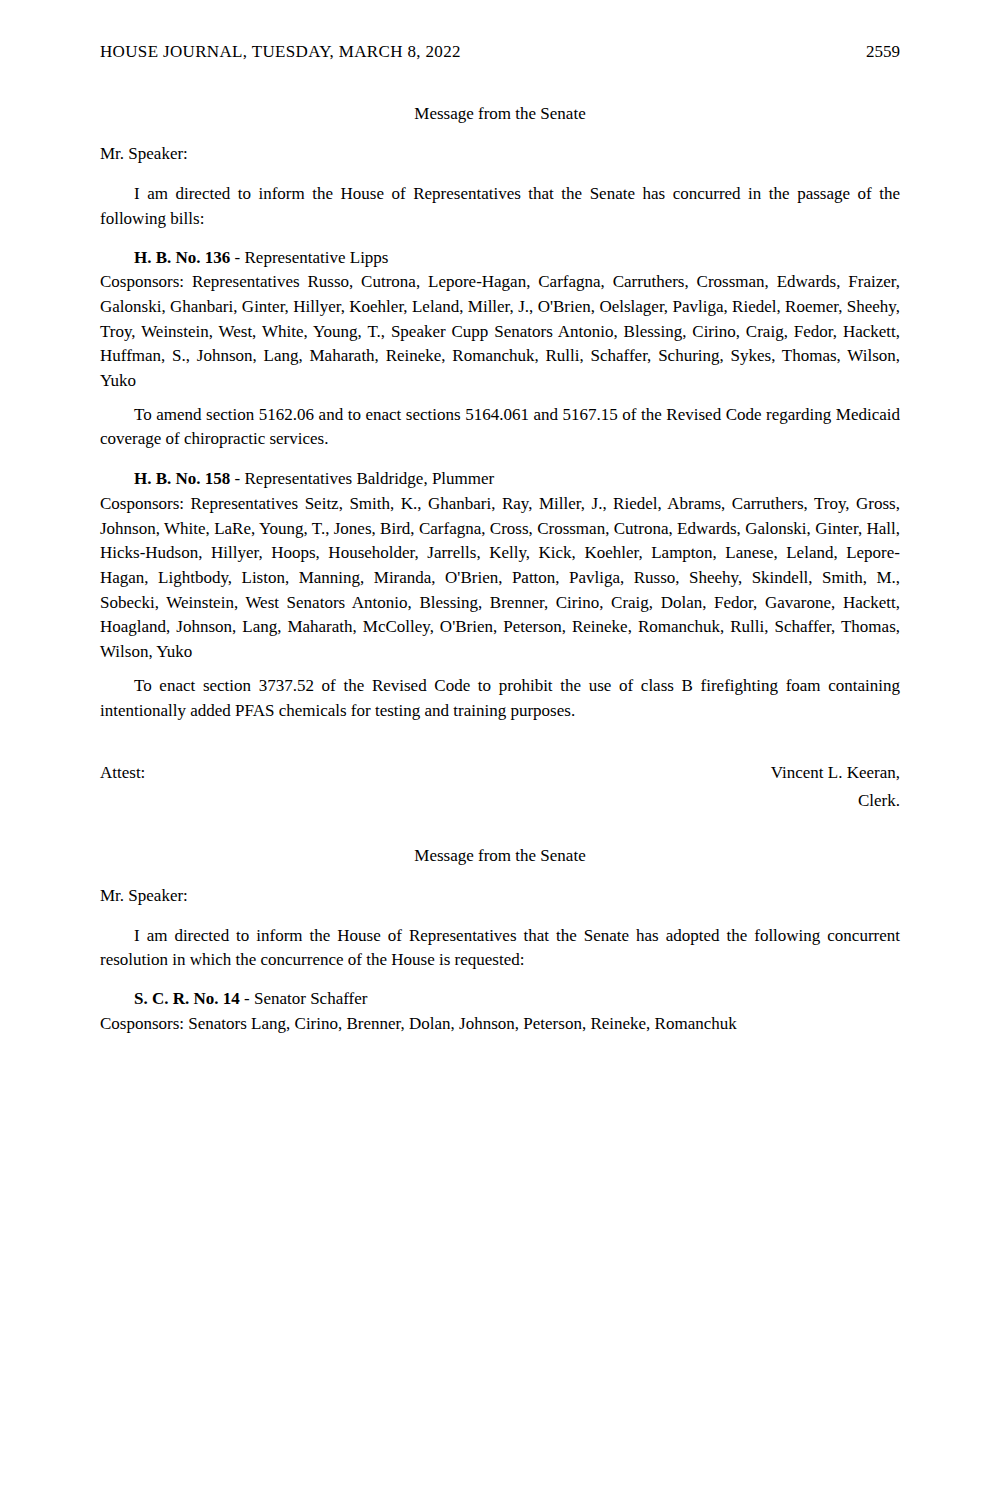HOUSE JOURNAL, TUESDAY, MARCH 8, 2022 2559
Message from the Senate
Mr. Speaker:
I am directed to inform the House of Representatives that the Senate has concurred in the passage of the following bills:
H. B. No. 136 - Representative Lipps
Cosponsors: Representatives Russo, Cutrona, Lepore-Hagan, Carfagna, Carruthers, Crossman, Edwards, Fraizer, Galonski, Ghanbari, Ginter, Hillyer, Koehler, Leland, Miller, J., O'Brien, Oelslager, Pavliga, Riedel, Roemer, Sheehy, Troy, Weinstein, West, White, Young, T., Speaker Cupp Senators Antonio, Blessing, Cirino, Craig, Fedor, Hackett, Huffman, S., Johnson, Lang, Maharath, Reineke, Romanchuk, Rulli, Schaffer, Schuring, Sykes, Thomas, Wilson, Yuko
To amend section 5162.06 and to enact sections 5164.061 and 5167.15 of the Revised Code regarding Medicaid coverage of chiropractic services.
H. B. No. 158 - Representatives Baldridge, Plummer
Cosponsors: Representatives Seitz, Smith, K., Ghanbari, Ray, Miller, J., Riedel, Abrams, Carruthers, Troy, Gross, Johnson, White, LaRe, Young, T., Jones, Bird, Carfagna, Cross, Crossman, Cutrona, Edwards, Galonski, Ginter, Hall, Hicks-Hudson, Hillyer, Hoops, Householder, Jarrells, Kelly, Kick, Koehler, Lampton, Lanese, Leland, Lepore-Hagan, Lightbody, Liston, Manning, Miranda, O'Brien, Patton, Pavliga, Russo, Sheehy, Skindell, Smith, M., Sobecki, Weinstein, West Senators Antonio, Blessing, Brenner, Cirino, Craig, Dolan, Fedor, Gavarone, Hackett, Hoagland, Johnson, Lang, Maharath, McColley, O'Brien, Peterson, Reineke, Romanchuk, Rulli, Schaffer, Thomas, Wilson, Yuko
To enact section 3737.52 of the Revised Code to prohibit the use of class B firefighting foam containing intentionally added PFAS chemicals for testing and training purposes.
Attest: Vincent L. Keeran,
Clerk.
Message from the Senate
Mr. Speaker:
I am directed to inform the House of Representatives that the Senate has adopted the following concurrent resolution in which the concurrence of the House is requested:
S. C. R. No. 14 - Senator Schaffer
Cosponsors: Senators Lang, Cirino, Brenner, Dolan, Johnson, Peterson, Reineke, Romanchuk